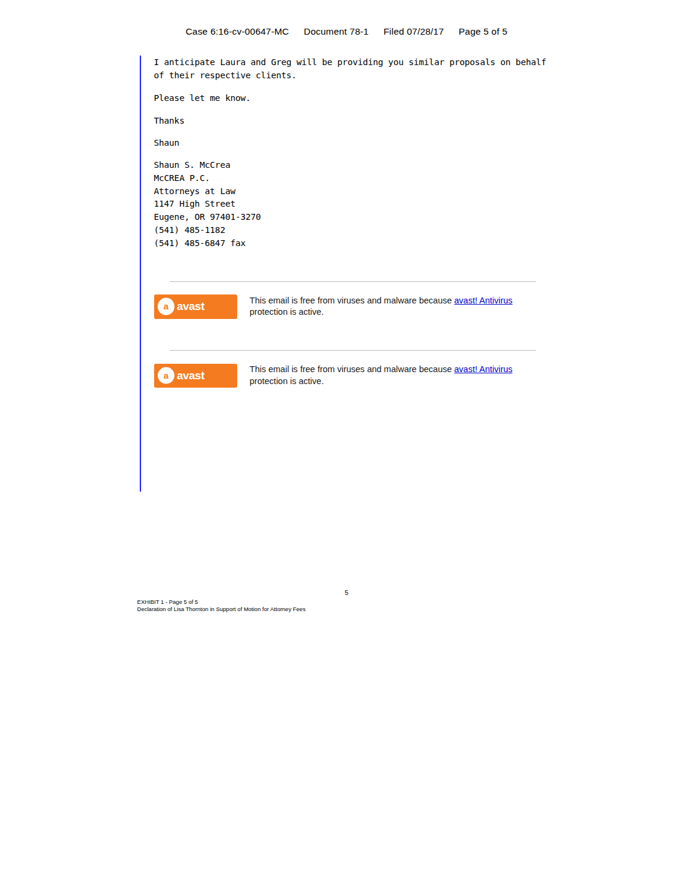Case 6:16-cv-00647-MC Document 78-1 Filed 07/28/17 Page 5 of 5
I anticipate Laura and Greg will be providing you similar proposals on behalf of their respective clients.
Please let me know.
Thanks
Shaun
Shaun S. McCrea
McCREA P.C.
Attorneys at Law
1147 High Street
Eugene, OR 97401-3270
(541) 485-1182
(541) 485-6847 fax
a avast
This email is free from viruses and malware because avast! Antivirus protection is active.
a avast
This email is free from viruses and malware because avast! Antivirus protection is active.
5
EXHIBIT 1 - Page 5 of 5
Declaration of Lisa Thornton in Support of Motion for Attorney Fees